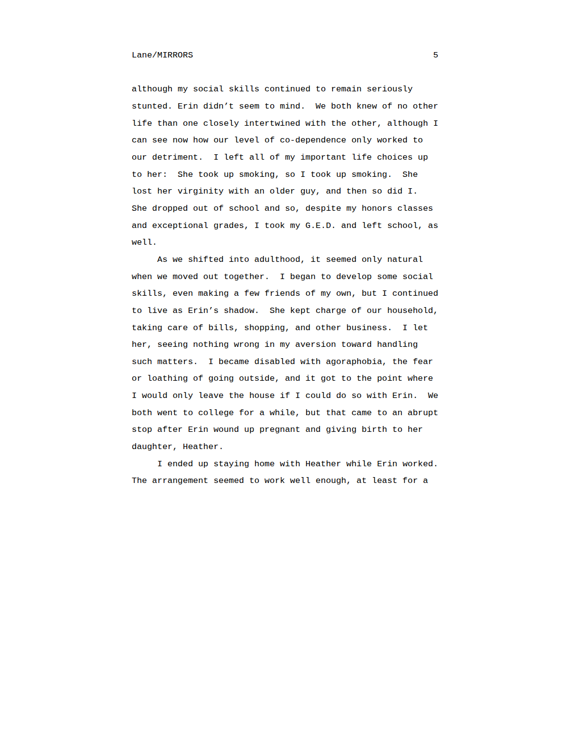Lane/MIRRORS 5
although my social skills continued to remain seriously stunted. Erin didn’t seem to mind. We both knew of no other life than one closely intertwined with the other, although I can see now how our level of co-dependence only worked to our detriment. I left all of my important life choices up to her: She took up smoking, so I took up smoking. She lost her virginity with an older guy, and then so did I. She dropped out of school and so, despite my honors classes and exceptional grades, I took my G.E.D. and left school, as well.
As we shifted into adulthood, it seemed only natural when we moved out together. I began to develop some social skills, even making a few friends of my own, but I continued to live as Erin’s shadow. She kept charge of our household, taking care of bills, shopping, and other business. I let her, seeing nothing wrong in my aversion toward handling such matters. I became disabled with agoraphobia, the fear or loathing of going outside, and it got to the point where I would only leave the house if I could do so with Erin. We both went to college for a while, but that came to an abrupt stop after Erin wound up pregnant and giving birth to her daughter, Heather.
I ended up staying home with Heather while Erin worked. The arrangement seemed to work well enough, at least for a